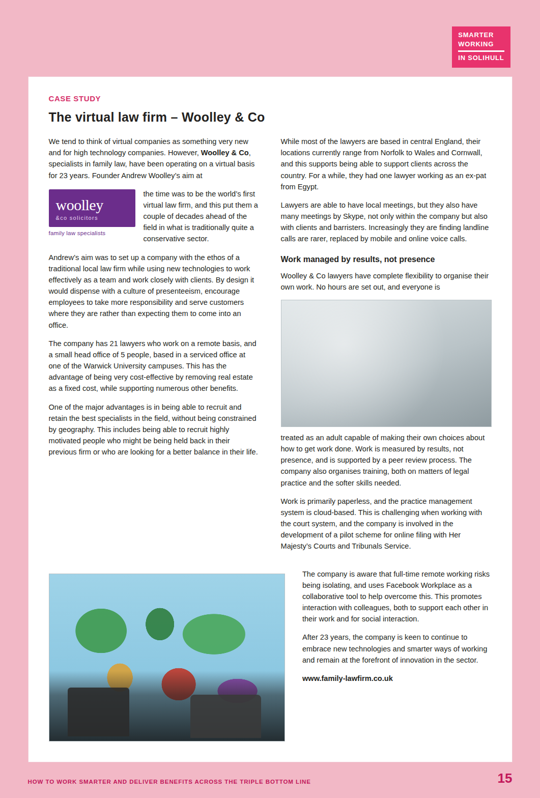SMARTER
WORKING IN SOLIHULL
CASE STUDY
The virtual law firm – Woolley & Co
We tend to think of virtual companies as something very new and for high technology companies. However, Woolley & Co, specialists in family law, have been operating on a virtual basis for 23 years. Founder Andrew Woolley’s aim at
woolley
&co solicitors
family law specialists
the time was to be the world’s first virtual law firm, and this put them a couple of decades ahead of the field in what is traditionally quite a conservative sector.
Andrew’s aim was to set up a company with the ethos of a traditional local law firm while using new technologies to work effectively as a team and work closely with clients. By design it would dispense with a culture of presenteeism, encourage employees to take more responsibility and serve customers where they are rather than expecting them to come into an office.
The company has 21 lawyers who work on a remote basis, and a small head office of 5 people, based in a serviced office at one of the Warwick University campuses. This has the advantage of being very cost-effective by removing real estate as a fixed cost, while supporting numerous other benefits.
One of the major advantages is in being able to recruit and retain the best specialists in the field, without being constrained by geography. This includes being able to recruit highly motivated people who might be being held back in their previous firm or who are looking for a better balance in their life.
While most of the lawyers are based in central England, their locations currently range from Norfolk to Wales and Cornwall, and this supports being able to support clients across the country. For a while, they had one lawyer working as an ex-pat from Egypt.
Lawyers are able to have local meetings, but they also have many meetings by Skype, not only within the company but also with clients and barristers. Increasingly they are finding landline calls are rarer, replaced by mobile and online voice calls.
Work managed by results, not presence
Woolley & Co lawyers have complete flexibility to organise their own work. No hours are set out, and everyone is
treated as an adult capable of making their own choices about how to get work done. Work is measured by results, not presence, and is supported by a peer review process. The company also organises training, both on matters of legal practice and the softer skills needed.
Work is primarily paperless, and the practice management system is cloud-based. This is challenging when working with the court system, and the company is involved in the development of a pilot scheme for online filing with Her Majesty’s Courts and Tribunals Service.
The company is aware that full-time remote working risks being isolating, and uses Facebook Workplace as a collaborative tool to help overcome this. This promotes interaction with colleagues, both to support each other in their work and for social interaction.
After 23 years, the company is keen to continue to embrace new technologies and smarter ways of working and remain at the forefront of innovation in the sector.
www.family-lawfirm.co.uk
How to work smarter and deliver benefits across the triple bottom line
15